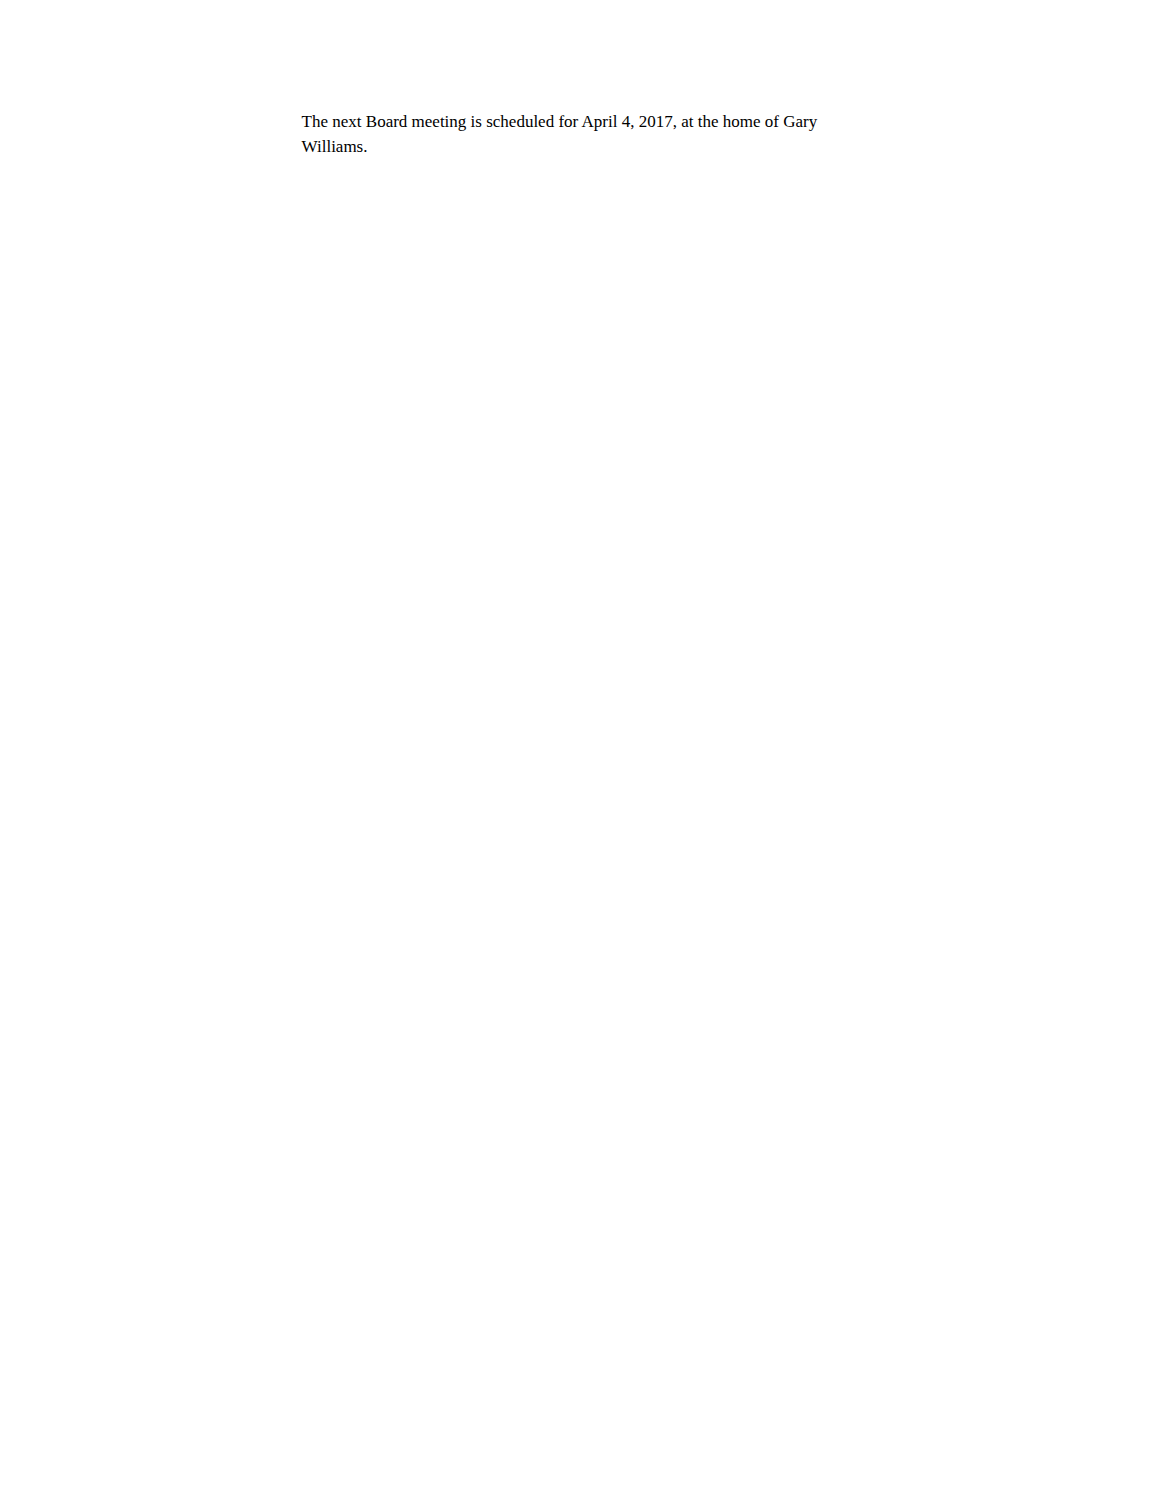The next Board meeting is scheduled for April 4, 2017, at the home of Gary Williams.